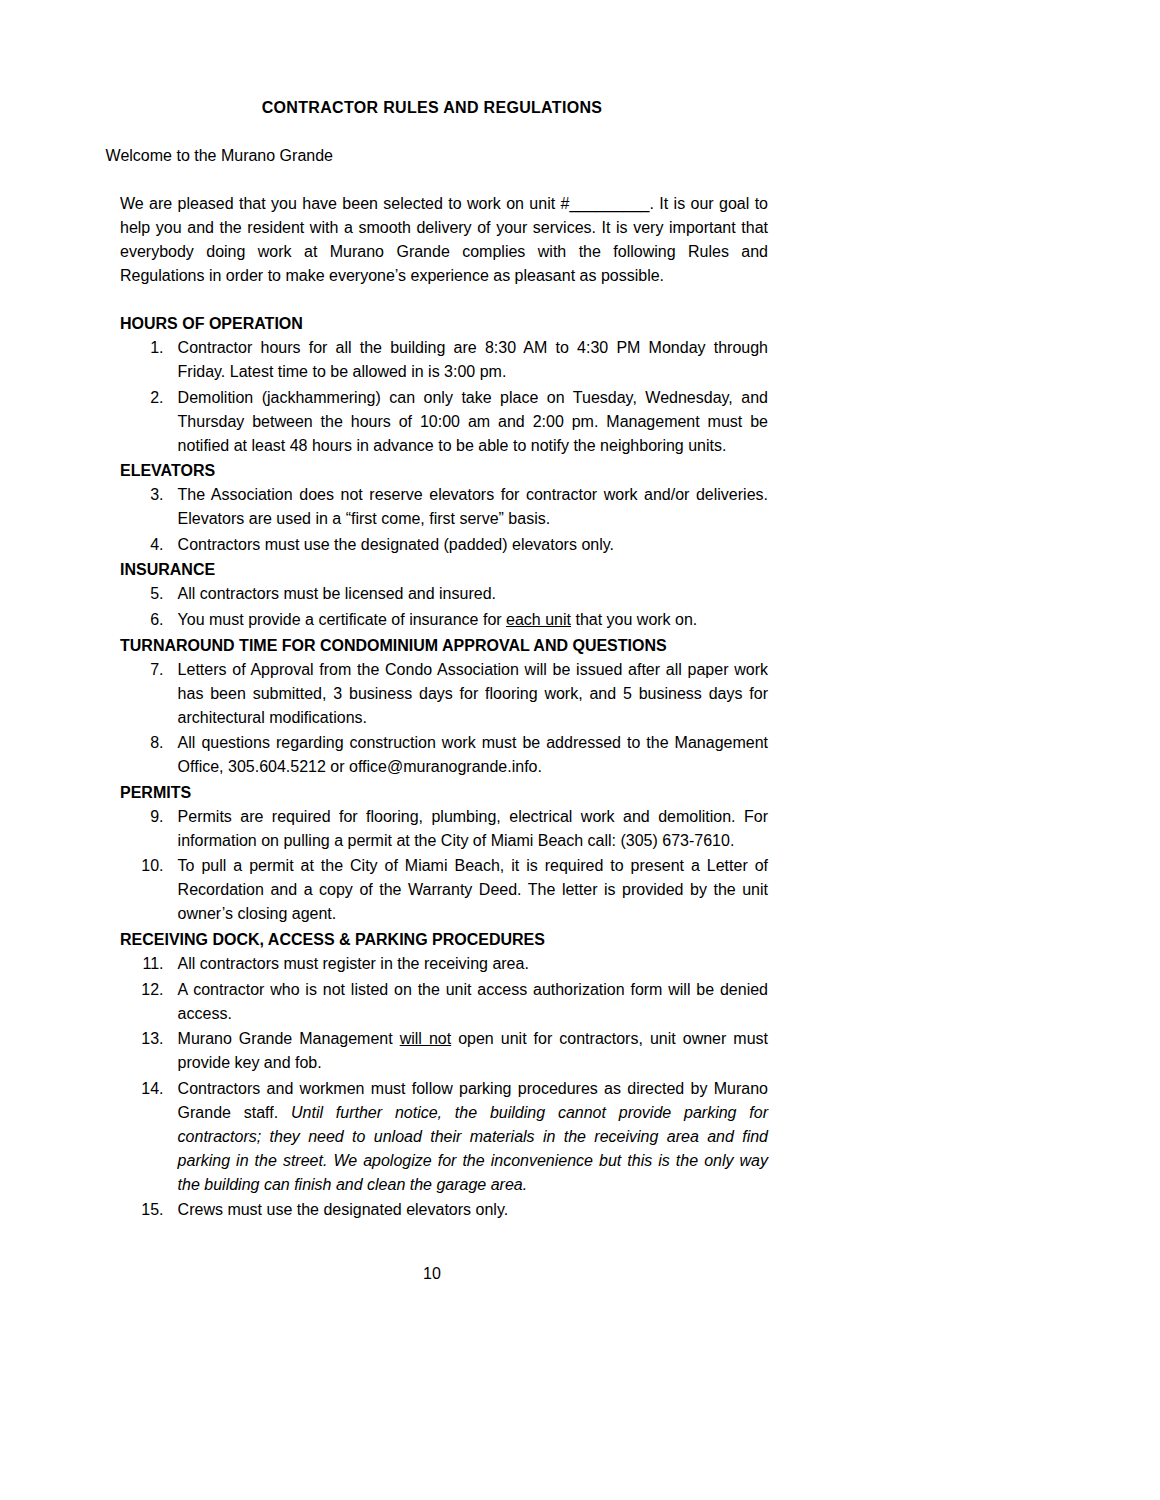Contractor Rules and Regulations
Welcome to the Murano Grande
We are pleased that you have been selected to work on unit #_________. It is our goal to help you and the resident with a smooth delivery of your services. It is very important that everybody doing work at Murano Grande complies with the following Rules and Regulations in order to make everyone’s experience as pleasant as possible.
Hours of Operation
Contractor hours for all the building are 8:30 AM to 4:30 PM Monday through Friday. Latest time to be allowed in is 3:00 pm.
Demolition (jackhammering) can only take place on Tuesday, Wednesday, and Thursday between the hours of 10:00 am and 2:00 pm. Management must be notified at least 48 hours in advance to be able to notify the neighboring units.
Elevators
The Association does not reserve elevators for contractor work and/or deliveries. Elevators are used in a “first come, first serve” basis.
Contractors must use the designated (padded) elevators only.
Insurance
All contractors must be licensed and insured.
You must provide a certificate of insurance for each unit that you work on.
Turnaround Time for Condominium Approval and Questions
Letters of Approval from the Condo Association will be issued after all paper work has been submitted, 3 business days for flooring work, and 5 business days for architectural modifications.
All questions regarding construction work must be addressed to the Management Office, 305.604.5212 or office@muranogrande.info.
Permits
Permits are required for flooring, plumbing, electrical work and demolition. For information on pulling a permit at the City of Miami Beach call: (305) 673-7610.
To pull a permit at the City of Miami Beach, it is required to present a Letter of Recordation and a copy of the Warranty Deed. The letter is provided by the unit owner’s closing agent.
Receiving Dock, Access & Parking Procedures
All contractors must register in the receiving area.
A contractor who is not listed on the unit access authorization form will be denied access.
Murano Grande Management will not open unit for contractors, unit owner must provide key and fob.
Contractors and workmen must follow parking procedures as directed by Murano Grande staff. Until further notice, the building cannot provide parking for contractors; they need to unload their materials in the receiving area and find parking in the street. We apologize for the inconvenience but this is the only way the building can finish and clean the garage area.
Crews must use the designated elevators only.
10